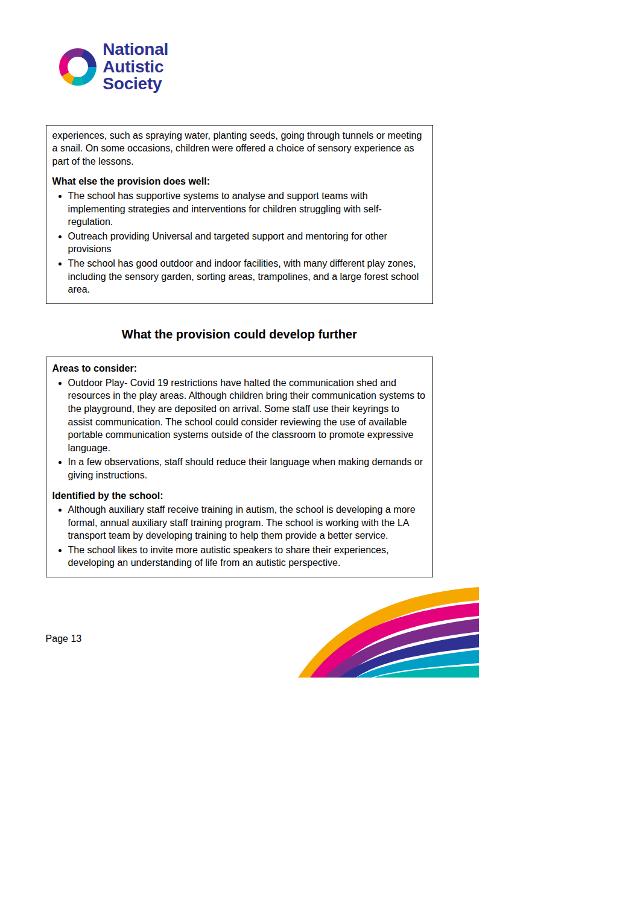National Autistic Society
experiences, such as spraying water, planting seeds, going through tunnels or meeting a snail. On some occasions, children were offered a choice of sensory experience as part of the lessons.
What else the provision does well:
The school has supportive systems to analyse and support teams with implementing strategies and interventions for children struggling with self-regulation.
Outreach providing Universal and targeted support and mentoring for other provisions
The school has good outdoor and indoor facilities, with many different play zones, including the sensory garden, sorting areas, trampolines, and a large forest school area.
What the provision could develop further
Areas to consider:
Outdoor Play- Covid 19 restrictions have halted the communication shed and resources in the play areas. Although children bring their communication systems to the playground, they are deposited on arrival. Some staff use their keyrings to assist communication. The school could consider reviewing the use of available portable communication systems outside of the classroom to promote expressive language.
In a few observations, staff should reduce their language when making demands or giving instructions.
Identified by the school:
Although auxiliary staff receive training in autism, the school is developing a more formal, annual auxiliary staff training program. The school is working with the LA transport team by developing training to help them provide a better service.
The school likes to invite more autistic speakers to share their experiences, developing an understanding of life from an autistic perspective.
Page 13